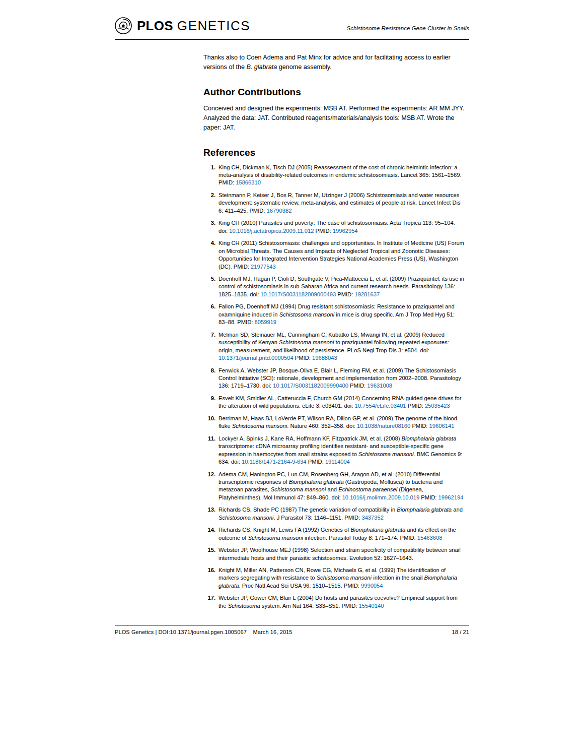PLOS GENETICS
Schistosome Resistance Gene Cluster in Snails
Thanks also to Coen Adema and Pat Minx for advice and for facilitating access to earlier versions of the B. glabrata genome assembly.
Author Contributions
Conceived and designed the experiments: MSB AT. Performed the experiments: AR MM JYY. Analyzed the data: JAT. Contributed reagents/materials/analysis tools: MSB AT. Wrote the paper: JAT.
References
King CH, Dickman K, Tisch DJ (2005) Reassessment of the cost of chronic helmintic infection: a meta-analysis of disability-related outcomes in endemic schistosomiasis. Lancet 365: 1561–1569. PMID: 15866310
Steinmann P, Keiser J, Bos R, Tanner M, Utzinger J (2006) Schistosomiasis and water resources development: systematic review, meta-analysis, and estimates of people at risk. Lancet Infect Dis 6: 411–425. PMID: 16790382
King CH (2010) Parasites and poverty: The case of schistosomiasis. Acta Tropica 113: 95–104. doi: 10.1016/j.actatropica.2009.11.012 PMID: 19962954
King CH (2011) Schistosomiasis: challenges and opportunities. In Institute of Medicine (US) Forum on Microbial Threats. The Causes and Impacts of Neglected Tropical and Zoonotic Diseases: Opportunities for Integrated Intervention Strategies National Academies Press (US), Washington (DC). PMID: 21977543
Doenhoff MJ, Hagan P, Cioli D, Southgate V, Pica-Mattoccia L, et al. (2009) Praziquantel: its use in control of schistosomiasis in sub-Saharan Africa and current research needs. Parasitology 136: 1825–1835. doi: 10.1017/S0031182009000493 PMID: 19281637
Fallon PG, Doenhoff MJ (1994) Drug resistant schistosomiasis: Resistance to praziquantel and oxamniquine induced in Schistosoma mansoni in mice is drug specific. Am J Trop Med Hyg 51: 83–88. PMID: 8059919
Melman SD, Steinauer ML, Cunningham C, Kubatko LS, Mwangi IN, et al. (2009) Reduced susceptibility of Kenyan Schistosoma mansoni to praziquantel following repeated exposures: origin, measurement, and likelihood of persistence. PLoS Negl Trop Dis 3: e504. doi: 10.1371/journal.pntd.0000504 PMID: 19688043
Fenwick A, Webster JP, Bosque-Oliva E, Blair L, Fleming FM, et al. (2009) The Schistosomiasis Control Initiative (SCI): rationale, development and implementation from 2002–2008. Parasitology 136: 1719–1730. doi: 10.1017/S0031182009990400 PMID: 19631008
Esvelt KM, Smidler AL, Catteruccia F, Church GM (2014) Concerning RNA-guided gene drives for the alteration of wild populations. eLife 3: e03401. doi: 10.7554/eLife.03401 PMID: 25035423
Berriman M, Haas BJ, LoVerde PT, Wilson RA, Dillon GP, et al. (2009) The genome of the blood fluke Schistosoma mansoni. Nature 460: 352–358. doi: 10.1038/nature08160 PMID: 19606141
Lockyer A, Spinks J, Kane RA, Hoffmann KF, Fitzpatrick JM, et al. (2008) Biomphalaria glabrata transcriptome: cDNA microarray profiling identifies resistant- and susceptible-specific gene expression in haemocytes from snail strains exposed to Schistosoma mansoni. BMC Genomics 9: 634. doi: 10.1186/1471-2164-9-634 PMID: 19114004
Adema CM, Hanington PC, Lun CM, Rosenberg GH, Aragon AD, et al. (2010) Differential transcriptomic responses of Biomphalaria glabrata (Gastropoda, Mollusca) to bacteria and metazoan parasites, Schistosoma mansoni and Echinostoma paraensei (Digenea, Platyhelminthes). Mol Immunol 47: 849–860. doi: 10.1016/j.molimm.2009.10.019 PMID: 19962194
Richards CS, Shade PC (1987) The genetic variation of compatibility in Biomphalaria glabrata and Schistosoma mansoni. J Parasitol 73: 1146–1151. PMID: 3437352
Richards CS, Knight M, Lewis FA (1992) Genetics of Biomphalaria glabrata and its effect on the outcome of Schistosoma mansoni infection. Parasitol Today 8: 171–174. PMID: 15463608
Webster JP, Woolhouse MEJ (1998) Selection and strain specificity of compatibility between snail intermediate hosts and their parasitic schistosomes. Evolution 52: 1627–1643.
Knight M, Miller AN, Patterson CN, Rowe CG, Michaels G, et al. (1999) The identification of markers segregating with resistance to Schistosoma mansoni infection in the snail Biomphalaria glabrata. Proc Natl Acad Sci USA 96: 1510–1515. PMID: 9990054
Webster JP, Gower CM, Blair L (2004) Do hosts and parasites coevolve? Empirical support from the Schistosoma system. Am Nat 164: S33–S51. PMID: 15540140
PLOS Genetics | DOI:10.1371/journal.pgen.1005067 March 16, 2015
18 / 21